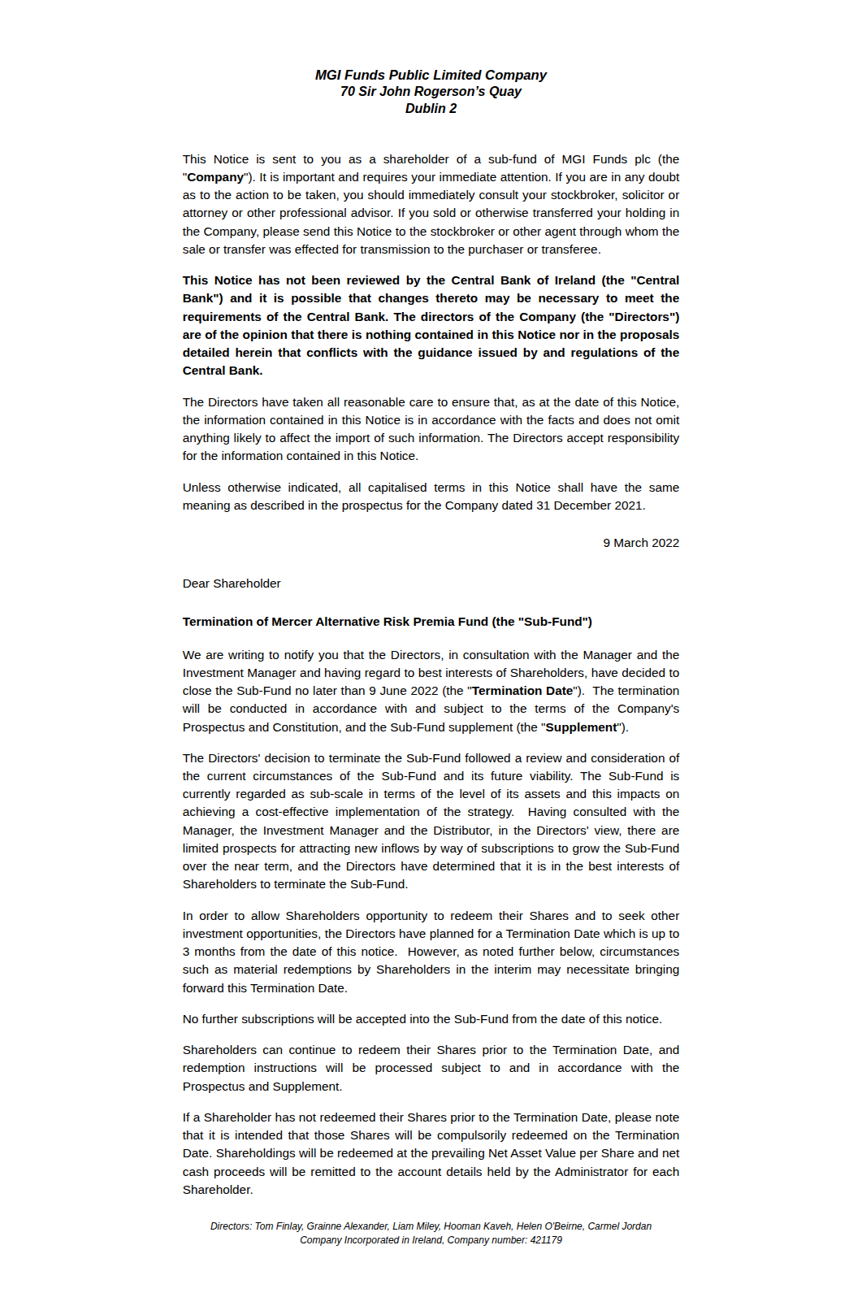MGI Funds Public Limited Company
70 Sir John Rogerson’s Quay
Dublin 2
This Notice is sent to you as a shareholder of a sub-fund of MGI Funds plc (the "Company"). It is important and requires your immediate attention. If you are in any doubt as to the action to be taken, you should immediately consult your stockbroker, solicitor or attorney or other professional advisor. If you sold or otherwise transferred your holding in the Company, please send this Notice to the stockbroker or other agent through whom the sale or transfer was effected for transmission to the purchaser or transferee.
This Notice has not been reviewed by the Central Bank of Ireland (the "Central Bank") and it is possible that changes thereto may be necessary to meet the requirements of the Central Bank. The directors of the Company (the "Directors") are of the opinion that there is nothing contained in this Notice nor in the proposals detailed herein that conflicts with the guidance issued by and regulations of the Central Bank.
The Directors have taken all reasonable care to ensure that, as at the date of this Notice, the information contained in this Notice is in accordance with the facts and does not omit anything likely to affect the import of such information. The Directors accept responsibility for the information contained in this Notice.
Unless otherwise indicated, all capitalised terms in this Notice shall have the same meaning as described in the prospectus for the Company dated 31 December 2021.
9 March 2022
Dear Shareholder
Termination of Mercer Alternative Risk Premia Fund (the "Sub-Fund")
We are writing to notify you that the Directors, in consultation with the Manager and the Investment Manager and having regard to best interests of Shareholders, have decided to close the Sub-Fund no later than 9 June 2022 (the "Termination Date"). The termination will be conducted in accordance with and subject to the terms of the Company's Prospectus and Constitution, and the Sub-Fund supplement (the "Supplement").
The Directors' decision to terminate the Sub-Fund followed a review and consideration of the current circumstances of the Sub-Fund and its future viability. The Sub-Fund is currently regarded as sub-scale in terms of the level of its assets and this impacts on achieving a cost-effective implementation of the strategy. Having consulted with the Manager, the Investment Manager and the Distributor, in the Directors' view, there are limited prospects for attracting new inflows by way of subscriptions to grow the Sub-Fund over the near term, and the Directors have determined that it is in the best interests of Shareholders to terminate the Sub-Fund.
In order to allow Shareholders opportunity to redeem their Shares and to seek other investment opportunities, the Directors have planned for a Termination Date which is up to 3 months from the date of this notice. However, as noted further below, circumstances such as material redemptions by Shareholders in the interim may necessitate bringing forward this Termination Date.
No further subscriptions will be accepted into the Sub-Fund from the date of this notice.
Shareholders can continue to redeem their Shares prior to the Termination Date, and redemption instructions will be processed subject to and in accordance with the Prospectus and Supplement.
If a Shareholder has not redeemed their Shares prior to the Termination Date, please note that it is intended that those Shares will be compulsorily redeemed on the Termination Date. Shareholdings will be redeemed at the prevailing Net Asset Value per Share and net cash proceeds will be remitted to the account details held by the Administrator for each Shareholder.
Directors: Tom Finlay, Grainne Alexander, Liam Miley, Hooman Kaveh, Helen O'Beirne, Carmel Jordan
Company Incorporated in Ireland, Company number: 421179